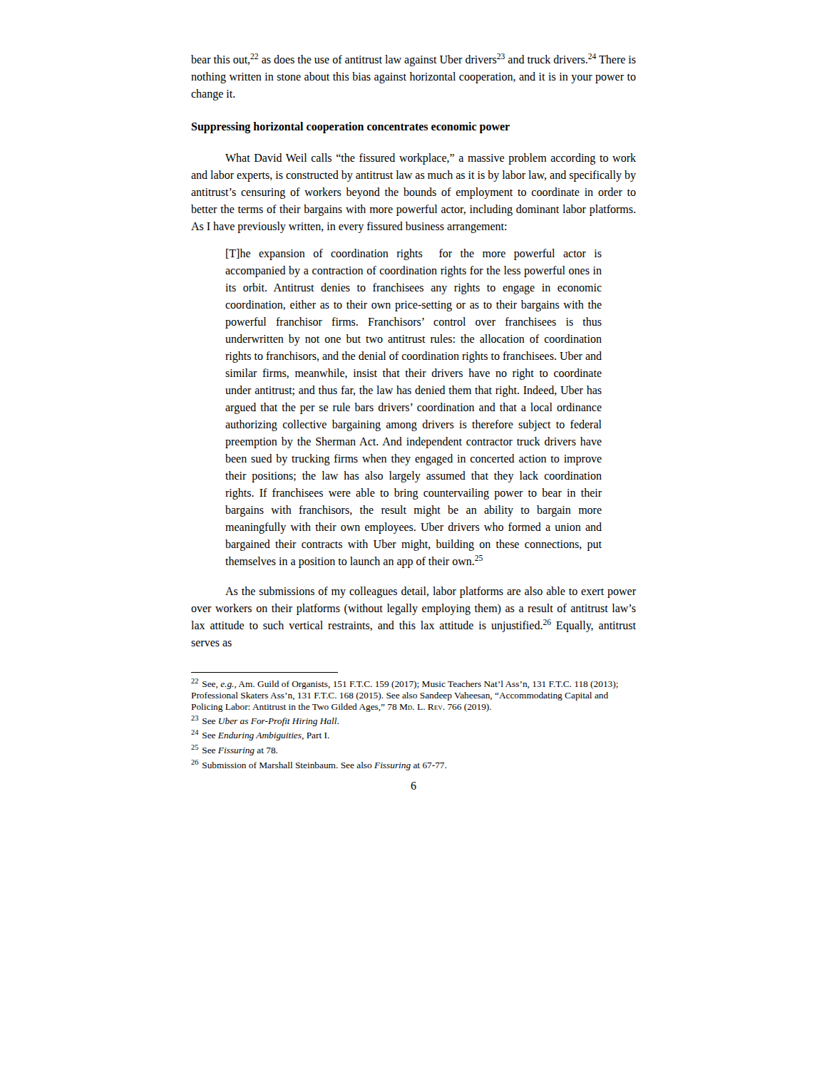bear this out,22 as does the use of antitrust law against Uber drivers23 and truck drivers.24 There is nothing written in stone about this bias against horizontal cooperation, and it is in your power to change it.
Suppressing horizontal cooperation concentrates economic power
What David Weil calls “the fissured workplace,” a massive problem according to work and labor experts, is constructed by antitrust law as much as it is by labor law, and specifically by antitrust’s censuring of workers beyond the bounds of employment to coordinate in order to better the terms of their bargains with more powerful actor, including dominant labor platforms. As I have previously written, in every fissured business arrangement:
[T]he expansion of coordination rights for the more powerful actor is accompanied by a contraction of coordination rights for the less powerful ones in its orbit. Antitrust denies to franchisees any rights to engage in economic coordination, either as to their own price-setting or as to their bargains with the powerful franchisor firms. Franchisors’ control over franchisees is thus underwritten by not one but two antitrust rules: the allocation of coordination rights to franchisors, and the denial of coordination rights to franchisees. Uber and similar firms, meanwhile, insist that their drivers have no right to coordinate under antitrust; and thus far, the law has denied them that right. Indeed, Uber has argued that the per se rule bars drivers’ coordination and that a local ordinance authorizing collective bargaining among drivers is therefore subject to federal preemption by the Sherman Act. And independent contractor truck drivers have been sued by trucking firms when they engaged in concerted action to improve their positions; the law has also largely assumed that they lack coordination rights. If franchisees were able to bring countervailing power to bear in their bargains with franchisors, the result might be an ability to bargain more meaningfully with their own employees. Uber drivers who formed a union and bargained their contracts with Uber might, building on these connections, put themselves in a position to launch an app of their own.25
As the submissions of my colleagues detail, labor platforms are also able to exert power over workers on their platforms (without legally employing them) as a result of antitrust law’s lax attitude to such vertical restraints, and this lax attitude is unjustified.26 Equally, antitrust serves as
22 See, e.g., Am. Guild of Organists, 151 F.T.C. 159 (2017); Music Teachers Nat’l Ass’n, 131 F.T.C. 118 (2013); Professional Skaters Ass’n, 131 F.T.C. 168 (2015). See also Sandeep Vaheesan, “Accommodating Capital and Policing Labor: Antitrust in the Two Gilded Ages,” 78 Md. L. Rev. 766 (2019).
23 See Uber as For-Profit Hiring Hall.
24 See Enduring Ambiguities, Part I.
25 See Fissuring at 78.
26 Submission of Marshall Steinbaum. See also Fissuring at 67-77.
6